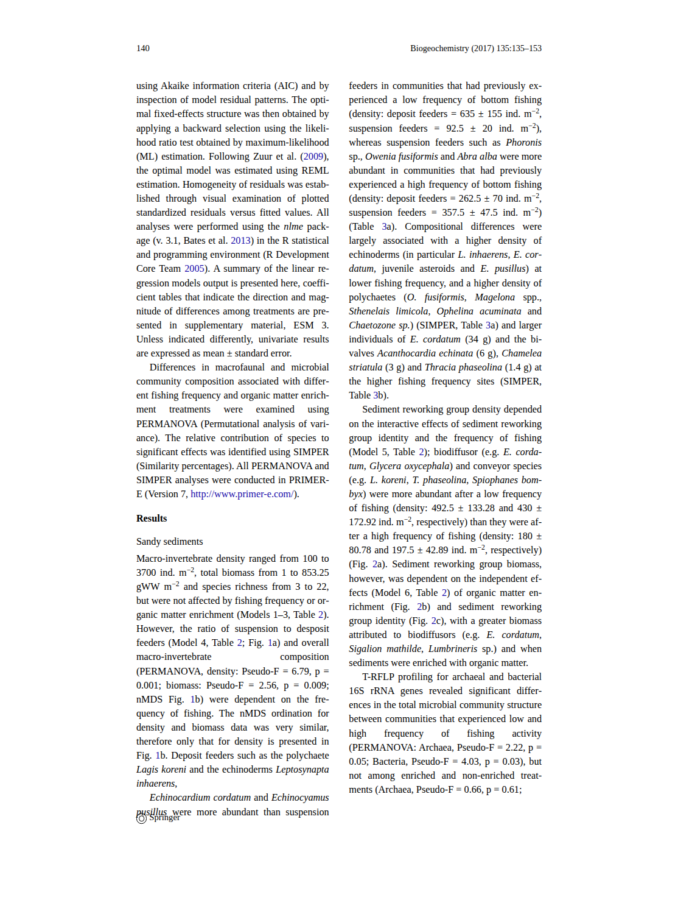140 Biogeochemistry (2017) 135:135–153
using Akaike information criteria (AIC) and by inspection of model residual patterns. The optimal fixed-effects structure was then obtained by applying a backward selection using the likelihood ratio test obtained by maximum-likelihood (ML) estimation. Following Zuur et al. (2009), the optimal model was estimated using REML estimation. Homogeneity of residuals was established through visual examination of plotted standardized residuals versus fitted values. All analyses were performed using the nlme package (v. 3.1, Bates et al. 2013) in the R statistical and programming environment (R Development Core Team 2005). A summary of the linear regression models output is presented here, coefficient tables that indicate the direction and magnitude of differences among treatments are presented in supplementary material, ESM 3. Unless indicated differently, univariate results are expressed as mean ± standard error.
Differences in macrofaunal and microbial community composition associated with different fishing frequency and organic matter enrichment treatments were examined using PERMANOVA (Permutational analysis of variance). The relative contribution of species to significant effects was identified using SIMPER (Similarity percentages). All PERMANOVA and SIMPER analyses were conducted in PRIMER-E (Version 7, http://www.primer-e.com/).
Results
Sandy sediments
Macro-invertebrate density ranged from 100 to 3700 ind. m−2, total biomass from 1 to 853.25 gWW m−2 and species richness from 3 to 22, but were not affected by fishing frequency or organic matter enrichment (Models 1–3, Table 2). However, the ratio of suspension to desposit feeders (Model 4, Table 2; Fig. 1a) and overall macro-invertebrate composition (PERMANOVA, density: Pseudo-F = 6.79, p = 0.001; biomass: Pseudo-F = 2.56, p = 0.009; nMDS Fig. 1b) were dependent on the frequency of fishing. The nMDS ordination for density and biomass data was very similar, therefore only that for density is presented in Fig. 1b. Deposit feeders such as the polychaete Lagis koreni and the echinoderms Leptosynapta inhaerens,
Echinocardium cordatum and Echinocyamus pusillus were more abundant than suspension feeders in communities that had previously experienced a low frequency of bottom fishing (density: deposit feeders = 635 ± 155 ind. m−2, suspension feeders = 92.5 ± 20 ind. m−2), whereas suspension feeders such as Phoronis sp., Owenia fusiformis and Abra alba were more abundant in communities that had previously experienced a high frequency of bottom fishing (density: deposit feeders = 262.5 ± 70 ind. m−2, suspension feeders = 357.5 ± 47.5 ind. m−2) (Table 3a). Compositional differences were largely associated with a higher density of echinoderms (in particular L. inhaerens, E. cordatum, juvenile asteroids and E. pusillus) at lower fishing frequency, and a higher density of polychaetes (O. fusiformis, Magelona spp., Sthenelais limicola, Ophelina acuminata and Chaetozone sp.) (SIMPER, Table 3a) and larger individuals of E. cordatum (34 g) and the bivalves Acanthocardia echinata (6 g), Chamelea striatula (3 g) and Thracia phaseolina (1.4 g) at the higher fishing frequency sites (SIMPER, Table 3b).
Sediment reworking group density depended on the interactive effects of sediment reworking group identity and the frequency of fishing (Model 5, Table 2); biodiffusor (e.g. E. cordatum, Glycera oxycephala) and conveyor species (e.g. L. koreni, T. phaseolina, Spiophanes bombyx) were more abundant after a low frequency of fishing (density: 492.5 ± 133.28 and 430 ± 172.92 ind. m−2, respectively) than they were after a high frequency of fishing (density: 180 ± 80.78 and 197.5 ± 42.89 ind. m−2, respectively) (Fig. 2a). Sediment reworking group biomass, however, was dependent on the independent effects (Model 6, Table 2) of organic matter enrichment (Fig. 2b) and sediment reworking group identity (Fig. 2c), with a greater biomass attributed to biodiffusors (e.g. E. cordatum, Sigalion mathilde, Lumbrineris sp.) and when sediments were enriched with organic matter.
T-RFLP profiling for archaeal and bacterial 16S rRNA genes revealed significant differences in the total microbial community structure between communities that experienced low and high frequency of fishing activity (PERMANOVA: Archaea, Pseudo-F = 2.22, p = 0.05; Bacteria, Pseudo-F = 4.03, p = 0.03), but not among enriched and non-enriched treatments (Archaea, Pseudo-F = 0.66, p = 0.61;
Springer